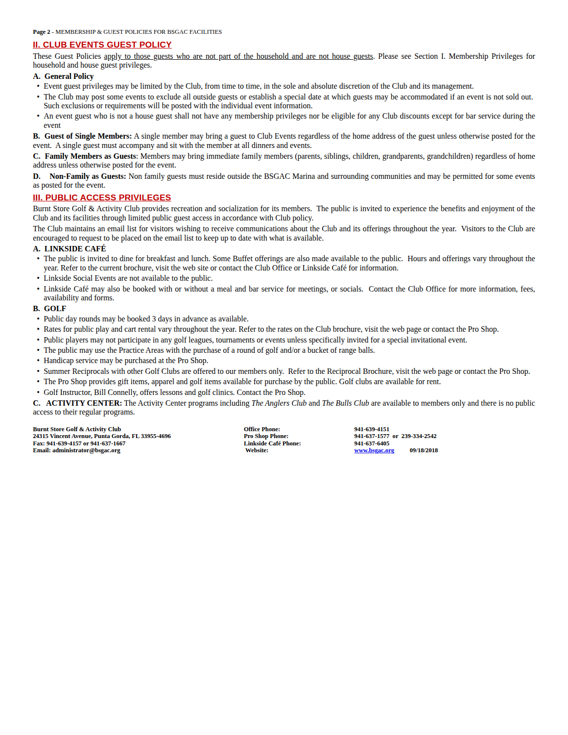Page 2 - MEMBERSHIP & GUEST POLICIES FOR BSGAC FACILITIES
II. CLUB EVENTS GUEST POLICY
These Guest Policies apply to those guests who are not part of the household and are not house guests. Please see Section I. Membership Privileges for household and house guest privileges.
A. General Policy
Event guest privileges may be limited by the Club, from time to time, in the sole and absolute discretion of the Club and its management.
The Club may post some events to exclude all outside guests or establish a special date at which guests may be accommodated if an event is not sold out. Such exclusions or requirements will be posted with the individual event information.
An event guest who is not a house guest shall not have any membership privileges nor be eligible for any Club discounts except for bar service during the event
B. Guest of Single Members: A single member may bring a guest to Club Events regardless of the home address of the guest unless otherwise posted for the event. A single guest must accompany and sit with the member at all dinners and events.
C. Family Members as Guests: Members may bring immediate family members (parents, siblings, children, grandparents, grandchildren) regardless of home address unless otherwise posted for the event.
D. Non-Family as Guests: Non family guests must reside outside the BSGAC Marina and surrounding communities and may be permitted for some events as posted for the event.
III. PUBLIC ACCESS PRIVILEGES
Burnt Store Golf & Activity Club provides recreation and socialization for its members. The public is invited to experience the benefits and enjoyment of the Club and its facilities through limited public guest access in accordance with Club policy.
The Club maintains an email list for visitors wishing to receive communications about the Club and its offerings throughout the year. Visitors to the Club are encouraged to request to be placed on the email list to keep up to date with what is available.
A. LINKSIDE CAFÉ
The public is invited to dine for breakfast and lunch. Some Buffet offerings are also made available to the public. Hours and offerings vary throughout the year. Refer to the current brochure, visit the web site or contact the Club Office or Linkside Café for information.
Linkside Social Events are not available to the public.
Linkside Café may also be booked with or without a meal and bar service for meetings, or socials. Contact the Club Office for more information, fees, availability and forms.
B. GOLF
Public day rounds may be booked 3 days in advance as available.
Rates for public play and cart rental vary throughout the year. Refer to the rates on the Club brochure, visit the web page or contact the Pro Shop.
Public players may not participate in any golf leagues, tournaments or events unless specifically invited for a special invitational event.
The public may use the Practice Areas with the purchase of a round of golf and/or a bucket of range balls.
Handicap service may be purchased at the Pro Shop.
Summer Reciprocals with other Golf Clubs are offered to our members only. Refer to the Reciprocal Brochure, visit the web page or contact the Pro Shop.
The Pro Shop provides gift items, apparel and golf items available for purchase by the public. Golf clubs are available for rent.
Golf Instructor, Bill Connelly, offers lessons and golf clinics. Contact the Pro Shop.
C. ACTIVITY CENTER: The Activity Center programs including The Anglers Club and The Bulls Club are available to members only and there is no public access to their regular programs.
| Burnt Store Golf & Activity Club | Office Phone: | 941-639-4151 |
| 24315 Vincent Avenue, Punta Gorda, FL 33955-4696 | Pro Shop Phone: | 941-637-1577 or 239-334-2542 |
| Fax: 941-639-4157 or 941-637-1667 | Linkside Café Phone: | 941-637-6405 |
| Email: administrator@bsgac.org | Website: | www.bsgac.org 09/18/2018 |